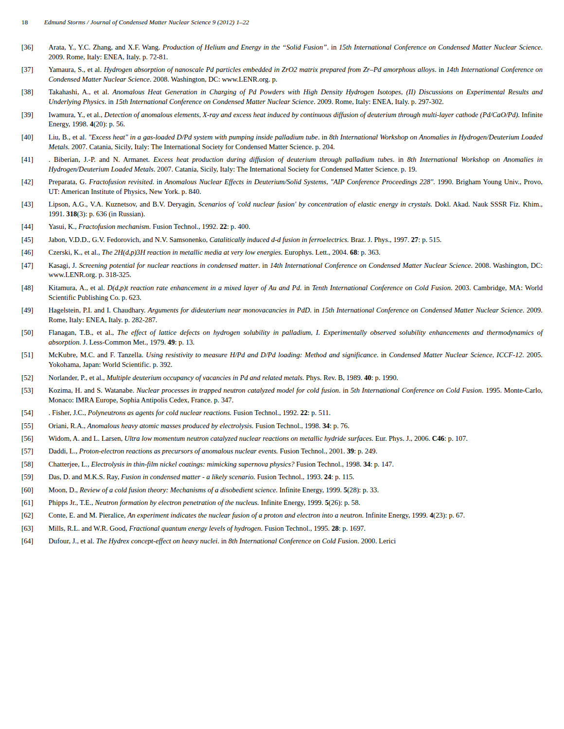18 Edmund Storms / Journal of Condensed Matter Nuclear Science 9 (2012) 1–22
[36] Arata, Y., Y.C. Zhang, and X.F. Wang. Production of Helium and Energy in the “Solid Fusion”. in 15th International Conference on Condensed Matter Nuclear Science. 2009. Rome, Italy: ENEA, Italy. p. 72-81.
[37] Yamaura, S., et al. Hydrogen absorption of nanoscale Pd particles embedded in ZrO2 matrix prepared from Zr–Pd amorphous alloys. in 14th International Conference on Condensed Matter Nuclear Science. 2008. Washington, DC: www.LENR.org. p.
[38] Takahashi, A., et al. Anomalous Heat Generation in Charging of Pd Powders with High Density Hydrogen Isotopes, (II) Discussions on Experimental Results and Underlying Physics. in 15th International Conference on Condensed Matter Nuclear Science. 2009. Rome, Italy: ENEA, Italy. p. 297-302.
[39] Iwamura, Y., et al., Detection of anomalous elements, X-ray and excess heat induced by continuous diffusion of deuterium through multi-layer cathode (Pd/CaO/Pd). Infinite Energy, 1998. 4(20): p. 56.
[40] Liu, B., et al. "Excess heat" in a gas-loaded D/Pd system with pumping inside palladium tube. in 8th International Workshop on Anomalies in Hydrogen/Deuterium Loaded Metals. 2007. Catania, Sicily, Italy: The International Society for Condensed Matter Science. p. 204.
[41] . Biberian, J.-P. and N. Armanet. Excess heat production during diffusion of deuterium through palladium tubes. in 8th International Workshop on Anomalies in Hydrogen/Deuterium Loaded Metals. 2007. Catania, Sicily, Italy: The International Society for Condensed Matter Science. p. 19.
[42] Preparata, G. Fractofusion revisited. in Anomalous Nuclear Effects in Deuterium/Solid Systems, "AIP Conference Proceedings 228". 1990. Brigham Young Univ., Provo, UT: American Institute of Physics, New York. p. 840.
[43] Lipson, A.G., V.A. Kuznetsov, and B.V. Deryagin, Scenarios of 'cold nuclear fusion' by concentration of elastic energy in crystals. Dokl. Akad. Nauk SSSR Fiz. Khim., 1991. 318(3): p. 636 (in Russian).
[44] Yasui, K., Fractofusion mechanism. Fusion Technol., 1992. 22: p. 400.
[45] Jabon, V.D.D., G.V. Fedorovich, and N.V. Samsonenko, Catalitically induced d-d fusion in ferroelectrics. Braz. J. Phys., 1997. 27: p. 515.
[46] Czerski, K., et al., The 2H(d,p)3H reaction in metallic media at very low energies. Europhys. Lett., 2004. 68: p. 363.
[47] Kasagi, J. Screening potential for nuclear reactions in condensed matter. in 14th International Conference on Condensed Matter Nuclear Science. 2008. Washington, DC: www.LENR.org. p. 318-325.
[48] Kitamura, A., et al. D(d,p)t reaction rate enhancement in a mixed layer of Au and Pd. in Tenth International Conference on Cold Fusion. 2003. Cambridge, MA: World Scientific Publishing Co. p. 623.
[49] Hagelstein, P.I. and I. Chaudhary. Arguments for dideuterium near monovacancies in PdD. in 15th International Conference on Condensed Matter Nuclear Science. 2009. Rome, Italy: ENEA, Italy. p. 282-287.
[50] Flanagan, T.B., et al., The effect of lattice defects on hydrogen solubility in palladium, I. Experimentally observed solubility enhancements and thermodynamics of absorption. J. Less-Common Met., 1979. 49: p. 13.
[51] McKubre, M.C. and F. Tanzella. Using resistivity to measure H/Pd and D/Pd loading: Method and significance. in Condensed Matter Nuclear Science, ICCF-12. 2005. Yokohama, Japan: World Scientific. p. 392.
[52] Norlander, P., et al., Multiple deuterium occupancy of vacancies in Pd and related metals. Phys. Rev. B, 1989. 40: p. 1990.
[53] Kozima, H. and S. Watanabe. Nuclear processes in trapped neutron catalyzed model for cold fusion. in 5th International Conference on Cold Fusion. 1995. Monte-Carlo, Monaco: IMRA Europe, Sophia Antipolis Cedex, France. p. 347.
[54] . Fisher, J.C., Polyneutrons as agents for cold nuclear reactions. Fusion Technol., 1992. 22: p. 511.
[55] Oriani, R.A., Anomalous heavy atomic masses produced by electrolysis. Fusion Technol., 1998. 34: p. 76.
[56] Widom, A. and L. Larsen, Ultra low momentum neutron catalyzed nuclear reactions on metallic hydride surfaces. Eur. Phys. J., 2006. C46: p. 107.
[57] Daddi, L., Proton-electron reactions as precursors of anomalous nuclear events. Fusion Technol., 2001. 39: p. 249.
[58] Chatterjee, L., Electrolysis in thin-film nickel coatings: mimicking supernova physics? Fusion Technol., 1998. 34: p. 147.
[59] Das, D. and M.K.S. Ray, Fusion in condensed matter - a likely scenario. Fusion Technol., 1993. 24: p. 115.
[60] Moon, D., Review of a cold fusion theory: Mechanisms of a disobedient science. Infinite Energy, 1999. 5(28): p. 33.
[61] Phipps Jr., T.E., Neutron formation by electron penetration of the nucleus. Infinite Energy, 1999. 5(26): p. 58.
[62] Conte, E. and M. Pieralice, An experiment indicates the nuclear fusion of a proton and electron into a neutron. Infinite Energy, 1999. 4(23): p. 67.
[63] Mills, R.L. and W.R. Good, Fractional quantum energy levels of hydrogen. Fusion Technol., 1995. 28: p. 1697.
[64] Dufour, J., et al. The Hydrex concept-effect on heavy nuclei. in 8th International Conference on Cold Fusion. 2000. Lerici